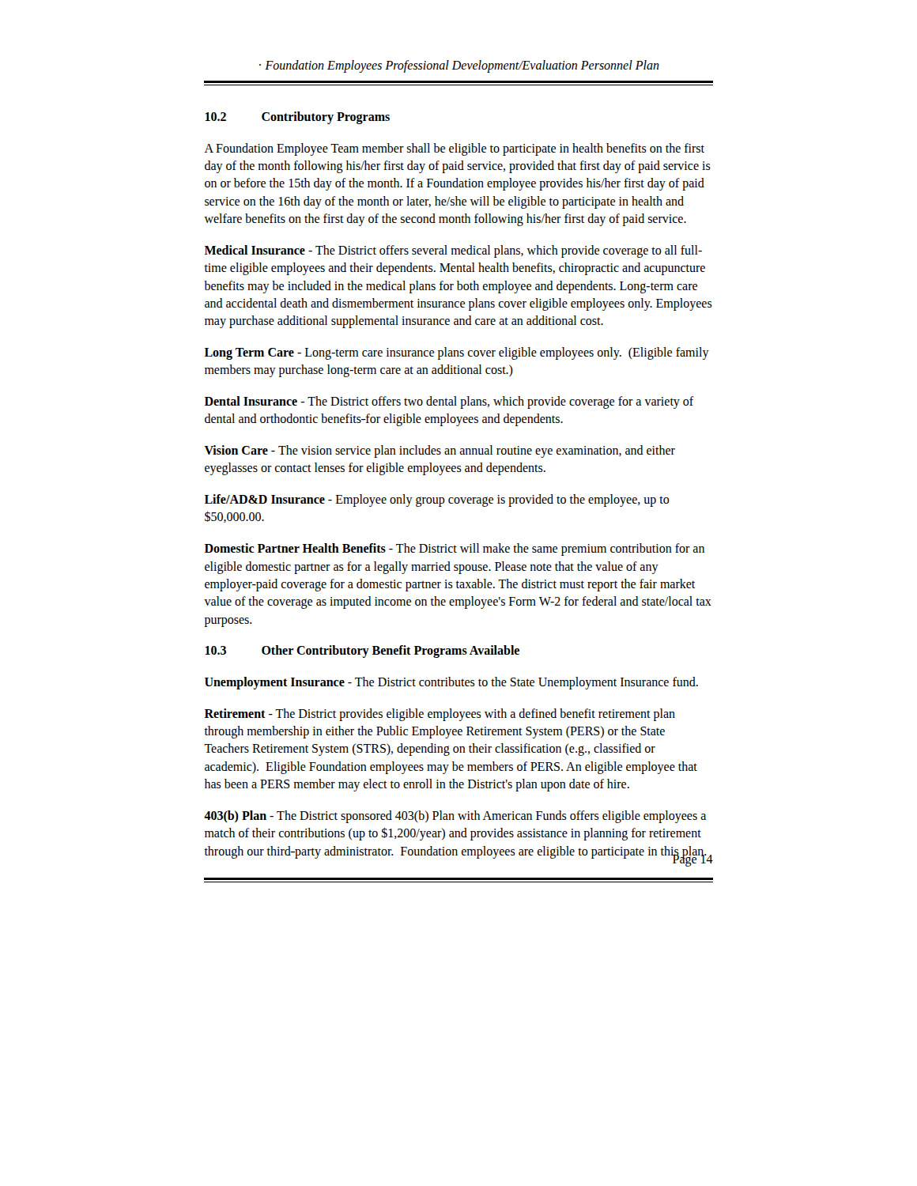· Foundation Employees Professional Development/Evaluation Personnel Plan
10.2 Contributory Programs
A Foundation Employee Team member shall be eligible to participate in health benefits on the first day of the month following his/her first day of paid service, provided that first day of paid service is on or before the 15th day of the month. If a Foundation employee provides his/her first day of paid service on the 16th day of the month or later, he/she will be eligible to participate in health and welfare benefits on the first day of the second month following his/her first day of paid service.
Medical Insurance - The District offers several medical plans, which provide coverage to all full-time eligible employees and their dependents. Mental health benefits, chiropractic and acupuncture benefits may be included in the medical plans for both employee and dependents. Long-term care and accidental death and dismemberment insurance plans cover eligible employees only. Employees may purchase additional supplemental insurance and care at an additional cost.
Long Term Care - Long-term care insurance plans cover eligible employees only. (Eligible family members may purchase long-term care at an additional cost.)
Dental Insurance - The District offers two dental plans, which provide coverage for a variety of dental and orthodontic benefits-for eligible employees and dependents.
Vision Care - The vision service plan includes an annual routine eye examination, and either eyeglasses or contact lenses for eligible employees and dependents.
Life/AD&D Insurance - Employee only group coverage is provided to the employee, up to $50,000.00.
Domestic Partner Health Benefits - The District will make the same premium contribution for an eligible domestic partner as for a legally married spouse. Please note that the value of any employer-paid coverage for a domestic partner is taxable. The district must report the fair market value of the coverage as imputed income on the employee's Form W-2 for federal and state/local tax purposes.
10.3 Other Contributory Benefit Programs Available
Unemployment Insurance - The District contributes to the State Unemployment Insurance fund.
Retirement - The District provides eligible employees with a defined benefit retirement plan through membership in either the Public Employee Retirement System (PERS) or the State Teachers Retirement System (STRS), depending on their classification (e.g., classified or academic). Eligible Foundation employees may be members of PERS. An eligible employee that has been a PERS member may elect to enroll in the District's plan upon date of hire.
403(b) Plan - The District sponsored 403(b) Plan with American Funds offers eligible employees a match of their contributions (up to $1,200/year) and provides assistance in planning for retirement through our third-party administrator. Foundation employees are eligible to participate in this plan.
Page 14